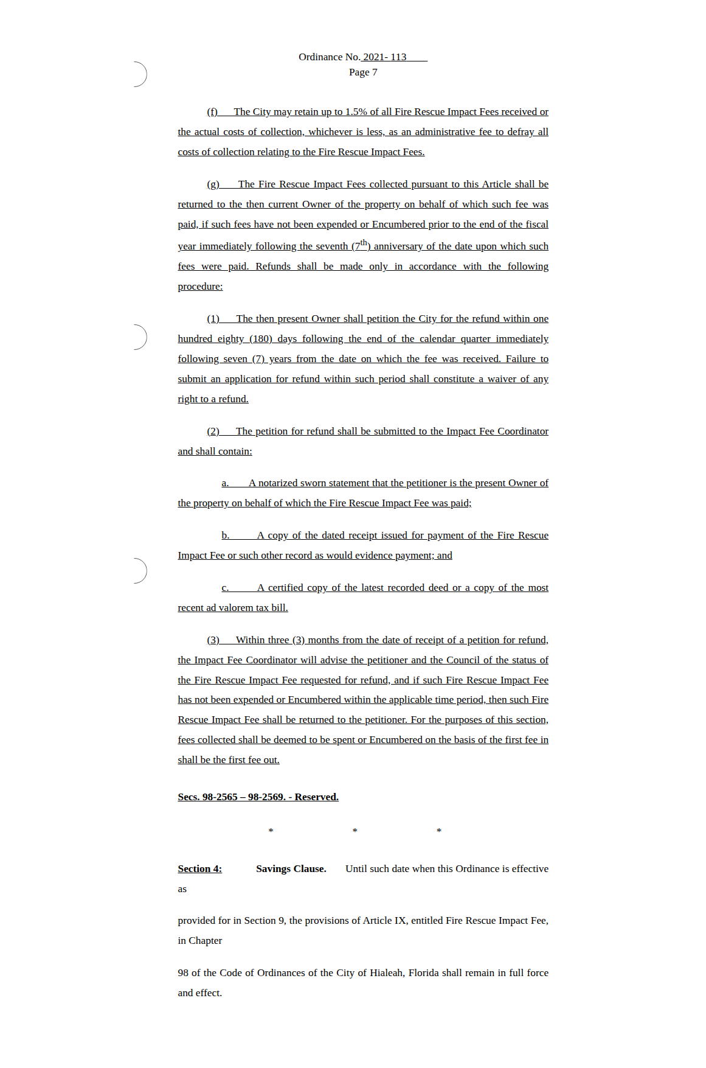Ordinance No. 2021- 113
Page 7
(f) The City may retain up to 1.5% of all Fire Rescue Impact Fees received or the actual costs of collection, whichever is less, as an administrative fee to defray all costs of collection relating to the Fire Rescue Impact Fees.
(g) The Fire Rescue Impact Fees collected pursuant to this Article shall be returned to the then current Owner of the property on behalf of which such fee was paid, if such fees have not been expended or Encumbered prior to the end of the fiscal year immediately following the seventh (7th) anniversary of the date upon which such fees were paid. Refunds shall be made only in accordance with the following procedure:
(1) The then present Owner shall petition the City for the refund within one hundred eighty (180) days following the end of the calendar quarter immediately following seven (7) years from the date on which the fee was received. Failure to submit an application for refund within such period shall constitute a waiver of any right to a refund.
(2) The petition for refund shall be submitted to the Impact Fee Coordinator and shall contain:
a. A notarized sworn statement that the petitioner is the present Owner of the property on behalf of which the Fire Rescue Impact Fee was paid;
b. A copy of the dated receipt issued for payment of the Fire Rescue Impact Fee or such other record as would evidence payment; and
c. A certified copy of the latest recorded deed or a copy of the most recent ad valorem tax bill.
(3) Within three (3) months from the date of receipt of a petition for refund, the Impact Fee Coordinator will advise the petitioner and the Council of the status of the Fire Rescue Impact Fee requested for refund, and if such Fire Rescue Impact Fee has not been expended or Encumbered within the applicable time period, then such Fire Rescue Impact Fee shall be returned to the petitioner. For the purposes of this section, fees collected shall be deemed to be spent or Encumbered on the basis of the first fee in shall be the first fee out.
Secs. 98-2565 – 98-2569. - Reserved.
***
Section 4: Savings Clause. Until such date when this Ordinance is effective as
provided for in Section 9, the provisions of Article IX, entitled Fire Rescue Impact Fee, in Chapter
98 of the Code of Ordinances of the City of Hialeah, Florida shall remain in full force and effect.